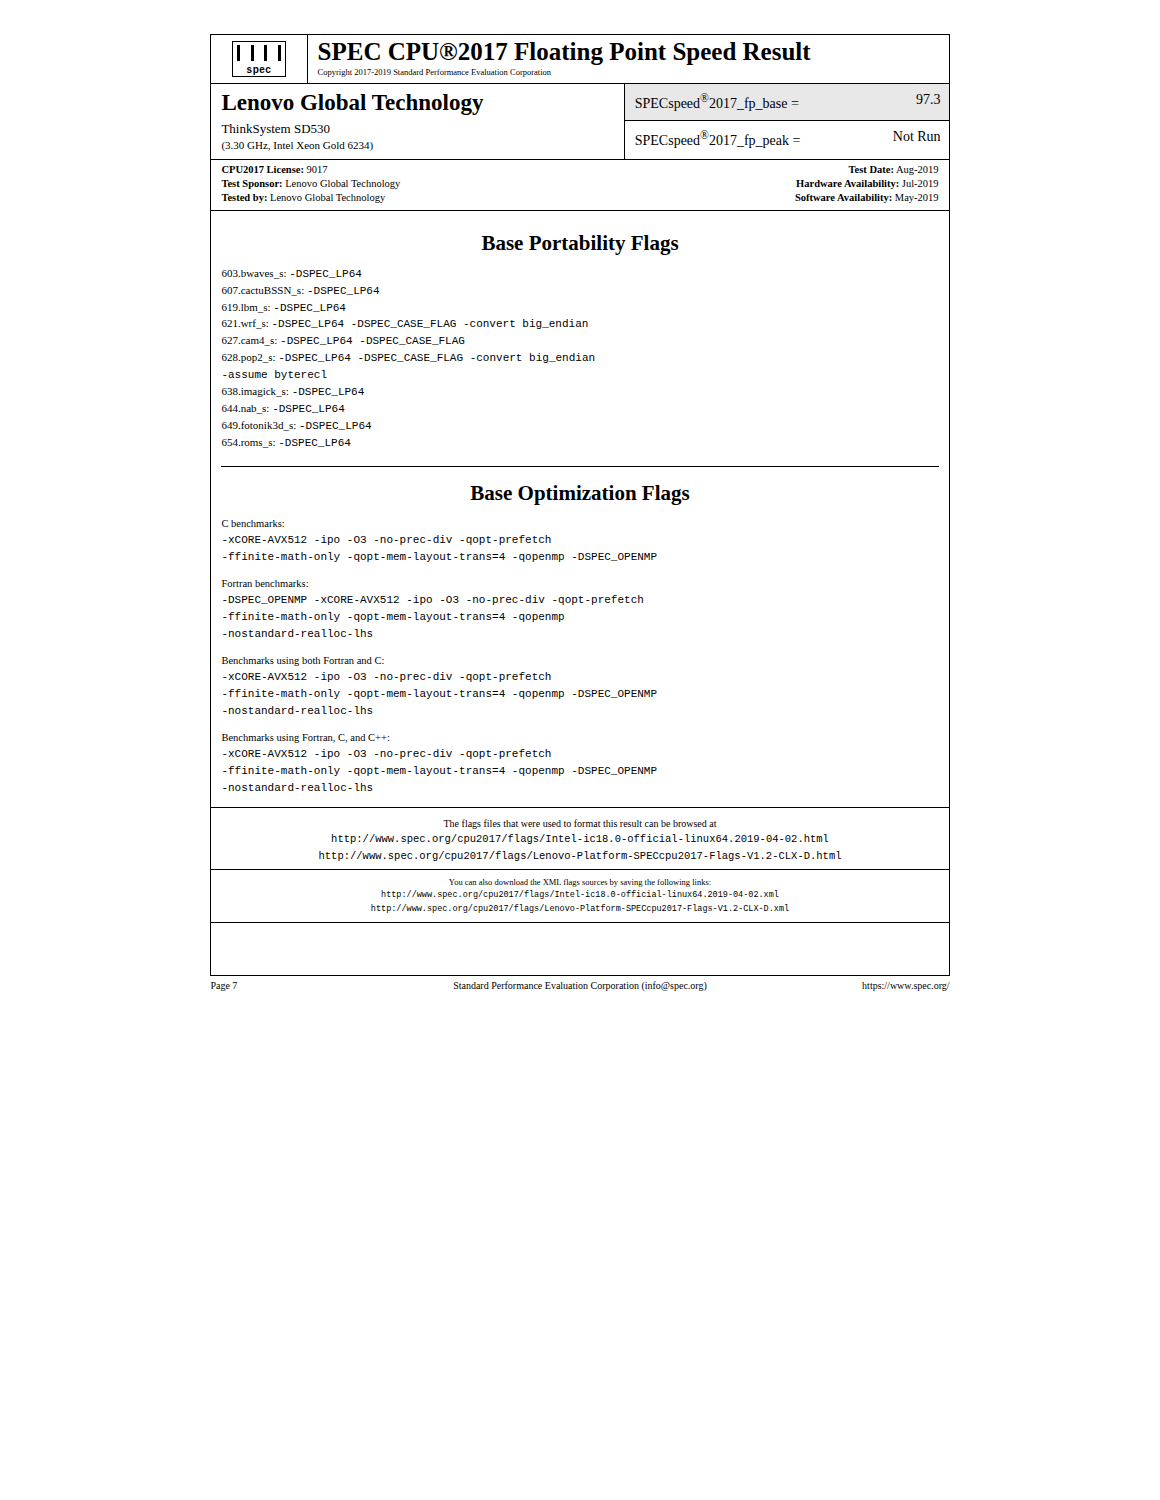spec
SPEC CPU®2017 Floating Point Speed Result
Copyright 2017-2019 Standard Performance Evaluation Corporation
Lenovo Global Technology
ThinkSystem SD530
(3.30 GHz, Intel Xeon Gold 6234)
SPECspeed®2017_fp_base = 97.3
SPECspeed®2017_fp_peak = Not Run
CPU2017 License: 9017
Test Sponsor: Lenovo Global Technology
Tested by: Lenovo Global Technology
Test Date: Aug-2019
Hardware Availability: Jul-2019
Software Availability: May-2019
Base Portability Flags
603.bwaves_s: -DSPEC_LP64
607.cactuBSSN_s: -DSPEC_LP64
619.lbm_s: -DSPEC_LP64
621.wrf_s: -DSPEC_LP64 -DSPEC_CASE_FLAG -convert big_endian
627.cam4_s: -DSPEC_LP64 -DSPEC_CASE_FLAG
628.pop2_s: -DSPEC_LP64 -DSPEC_CASE_FLAG -convert big_endian
-assume byterecl
638.imagick_s: -DSPEC_LP64
644.nab_s: -DSPEC_LP64
649.fotonik3d_s: -DSPEC_LP64
654.roms_s: -DSPEC_LP64
Base Optimization Flags
C benchmarks:
-xCORE-AVX512 -ipo -O3 -no-prec-div -qopt-prefetch
-ffinite-math-only -qopt-mem-layout-trans=4 -qopenmp -DSPEC_OPENMP
Fortran benchmarks:
-DSPEC_OPENMP -xCORE-AVX512 -ipo -O3 -no-prec-div -qopt-prefetch
-ffinite-math-only -qopt-mem-layout-trans=4 -qopenmp
-nostandard-realloc-lhs
Benchmarks using both Fortran and C:
-xCORE-AVX512 -ipo -O3 -no-prec-div -qopt-prefetch
-ffinite-math-only -qopt-mem-layout-trans=4 -qopenmp -DSPEC_OPENMP
-nostandard-realloc-lhs
Benchmarks using Fortran, C, and C++:
-xCORE-AVX512 -ipo -O3 -no-prec-div -qopt-prefetch
-ffinite-math-only -qopt-mem-layout-trans=4 -qopenmp -DSPEC_OPENMP
-nostandard-realloc-lhs
The flags files that were used to format this result can be browsed at
http://www.spec.org/cpu2017/flags/Intel-ic18.0-official-linux64.2019-04-02.html
http://www.spec.org/cpu2017/flags/Lenovo-Platform-SPECcpu2017-Flags-V1.2-CLX-D.html
You can also download the XML flags sources by saving the following links:
http://www.spec.org/cpu2017/flags/Intel-ic18.0-official-linux64.2019-04-02.xml
http://www.spec.org/cpu2017/flags/Lenovo-Platform-SPECcpu2017-Flags-V1.2-CLX-D.xml
Page 7
Standard Performance Evaluation Corporation (info@spec.org)
https://www.spec.org/